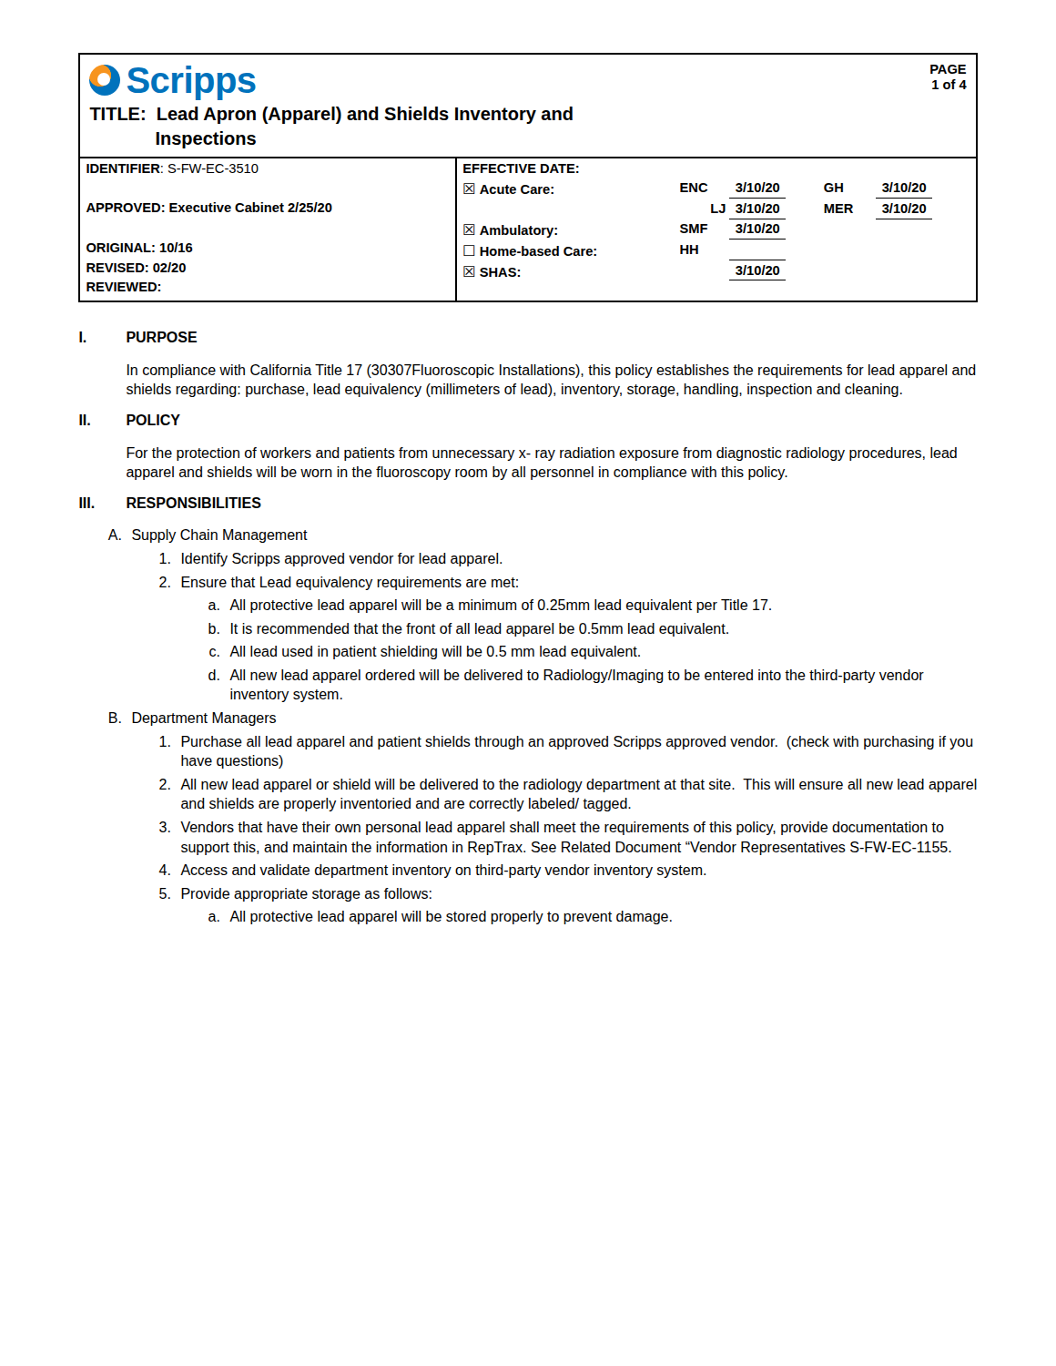Scripps
PAGE
1 of 4
TITLE: Lead Apron (Apparel) and Shields Inventory and
Inspections
| IDENTIFIER : S-FW-EC-3510 APPROVED: Executive Cabinet 2/25/20 ORIGINAL: 10/16 REVISED: 02/20 REVIEWED: | EFFECTIVE DATE: / ☒ Acute Care: / ENC / 3/10/20 / GH / 3/10/20 / / / LJ / 3/10/20 / MER / 3/10/20 / / ☒ Ambulatory: / SMF / 3/10/20 / / / / ☐ Home-based Care: / HH / / / / / ☒ SHAS: / / 3/10/20 / / / |
I.
PURPOSE
In compliance with California Title 17 (30307Fluoroscopic Installations), this policy establishes the requirements for lead apparel and shields regarding: purchase, lead equivalency (millimeters of lead), inventory, storage, handling, inspection and cleaning.
II.
POLICY
For the protection of workers and patients from unnecessary x- ray radiation exposure from diagnostic radiology procedures, lead apparel and shields will be worn in the fluoroscopy room by all personnel in compliance with this policy.
III.
RESPONSIBILITIES
Supply Chain Management
Identify Scripps approved vendor for lead apparel.
Ensure that Lead equivalency requirements are met:
All protective lead apparel will be a minimum of 0.25mm lead equivalent per Title 17.
It is recommended that the front of all lead apparel be 0.5mm lead equivalent.
All lead used in patient shielding will be 0.5 mm lead equivalent.
All new lead apparel ordered will be delivered to Radiology/Imaging to be entered into the third-party vendor inventory system.
Department Managers
Purchase all lead apparel and patient shields through an approved Scripps approved vendor. (check with purchasing if you have questions)
All new lead apparel or shield will be delivered to the radiology department at that site. This will ensure all new lead apparel and shields are properly inventoried and are correctly labeled/ tagged.
Vendors that have their own personal lead apparel shall meet the requirements of this policy, provide documentation to support this, and maintain the information in RepTrax. See Related Document “Vendor Representatives S-FW-EC-1155.
Access and validate department inventory on third-party vendor inventory system.
Provide appropriate storage as follows:
All protective lead apparel will be stored properly to prevent damage.